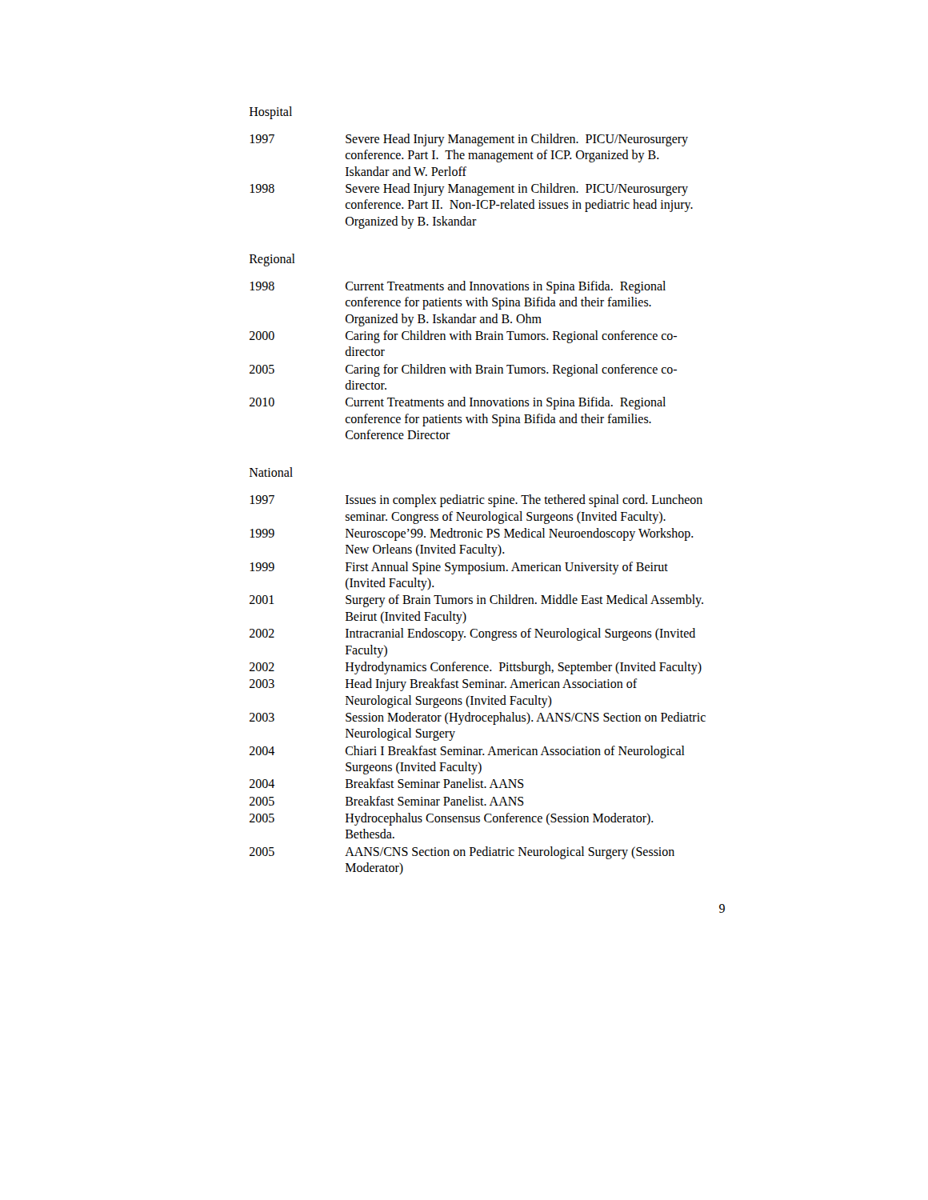Hospital
| 1997 | Severe Head Injury Management in Children. PICU/Neurosurgery conference. Part I. The management of ICP. Organized by B. Iskandar and W. Perloff |
| 1998 | Severe Head Injury Management in Children. PICU/Neurosurgery conference. Part II. Non-ICP-related issues in pediatric head injury. Organized by B. Iskandar |
Regional
| 1998 | Current Treatments and Innovations in Spina Bifida. Regional conference for patients with Spina Bifida and their families. Organized by B. Iskandar and B. Ohm |
| 2000 | Caring for Children with Brain Tumors. Regional conference co-director |
| 2005 | Caring for Children with Brain Tumors. Regional conference co-director. |
| 2010 | Current Treatments and Innovations in Spina Bifida. Regional conference for patients with Spina Bifida and their families. Conference Director |
National
| 1997 | Issues in complex pediatric spine. The tethered spinal cord. Luncheon seminar. Congress of Neurological Surgeons (Invited Faculty). |
| 1999 | Neuroscope’99. Medtronic PS Medical Neuroendoscopy Workshop. New Orleans (Invited Faculty). |
| 1999 | First Annual Spine Symposium. American University of Beirut (Invited Faculty). |
| 2001 | Surgery of Brain Tumors in Children. Middle East Medical Assembly. Beirut (Invited Faculty) |
| 2002 | Intracranial Endoscopy. Congress of Neurological Surgeons (Invited Faculty) |
| 2002 | Hydrodynamics Conference. Pittsburgh, September (Invited Faculty) |
| 2003 | Head Injury Breakfast Seminar. American Association of Neurological Surgeons (Invited Faculty) |
| 2003 | Session Moderator (Hydrocephalus). AANS/CNS Section on Pediatric Neurological Surgery |
| 2004 | Chiari I Breakfast Seminar. American Association of Neurological Surgeons (Invited Faculty) |
| 2004 | Breakfast Seminar Panelist. AANS |
| 2005 | Breakfast Seminar Panelist. AANS |
| 2005 | Hydrocephalus Consensus Conference (Session Moderator). Bethesda. |
| 2005 | AANS/CNS Section on Pediatric Neurological Surgery (Session Moderator) |
9